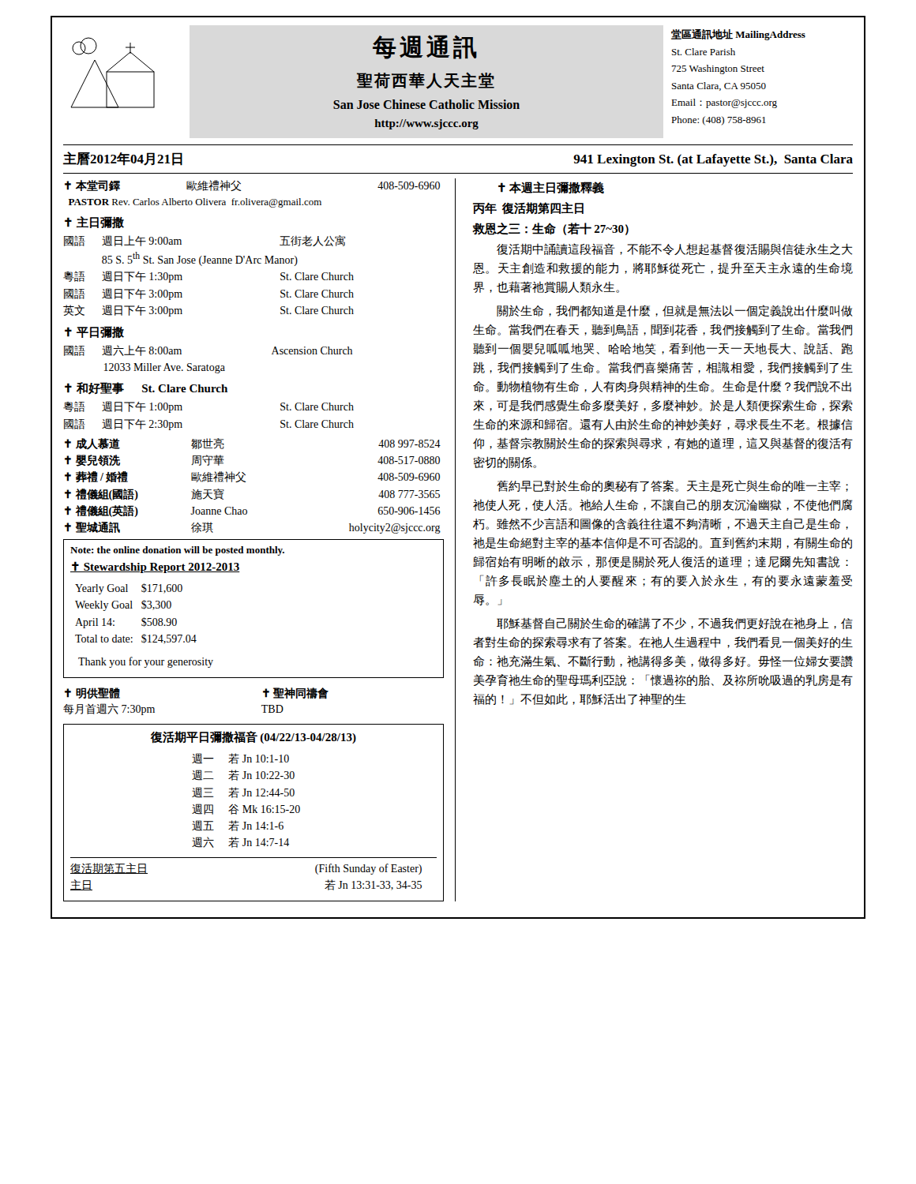每週通訊
聖荷西華人天主堂
San Jose Chinese Catholic Mission
http://www.sjccc.org
堂區通訊地址 MailingAddress
St. Clare Parish
725 Washington Street
Santa Clara, CA 95050
Email：pastor@sjccc.org
Phone: (408) 758-8961
主曆2012年04月21日 941 Lexington St. (at Lafayette St.), Santa Clara
| ✝ 本堂司鐸 | 歐維禮神父 | 408-509-6960 |
PASTOR Rev. Carlos Alberto Olivera fr.olivera@gmail.com
✝ 主日彌撒
| 國語 | 週日上午 9:00am | 五街老人公寓 |
| | 85 S. 5 th St. San Jose (Jeanne D'Arc Manor) |
| 粵語 | 週日下午 1:30pm | St. Clare Church |
| 國語 | 週日下午 3:00pm | St. Clare Church |
| 英文 | 週日下午 3:00pm | St. Clare Church |
✝ 平日彌撒
| 國語 | 週六上午 8:00am | Ascension Church |
12033 Miller Ave. Saratoga
✝ 和好聖事 St. Clare Church
| 粵語 | 週日下午 1:00pm | St. Clare Church |
| 國語 | 週日下午 2:30pm | St. Clare Church |
| ✝ 成人慕道 | 鄒世亮 | 408 997-8524 |
| ✝ 嬰兒領洗 | 周守華 | 408-517-0880 |
| ✝ 葬禮 / 婚禮 | 歐維禮神父 | 408-509-6960 |
| ✝ 禮儀組(國語) | 施天寶 | 408 777-3565 |
| ✝ 禮儀組(英語) | Joanne Chao | 650-906-1456 |
| ✝ 聖城通訊 | 徐琪 | holycity2@sjccc.org |
Note: the online donation will be posted monthly.
✝ Stewardship Report 2012-2013
| Yearly Goal | $171,600 |
| Weekly Goal | $3,300 |
| April 14: | $508.90 |
| Total to date: | $124,597.04 |
Thank you for your generosity
✝ 明供聖體
每月首週六 7:30pm
✝ 聖神同禱會
TBD
復活期平日彌撒福音 (04/22/13-04/28/13)
| 週一 | 若 Jn 10:1-10 |
| 週二 | 若 Jn 10:22-30 |
| 週三 | 若 Jn 12:44-50 |
| 週四 | 谷 Mk 16:15-20 |
| 週五 | 若 Jn 14:1-6 |
| 週六 | 若 Jn 14:7-14 |
| 復活期第五主日 | (Fifth Sunday of Easter) |
| 主日 | 若 Jn 13:31-33, 34-35 |
✝ 本週主日彌撒釋義
丙年 復活期第四主日
救恩之三：生命（若十 27~30）
復活期中誦讀這段福音，不能不令人想起基督復活賜與信徒永生之大恩。天主創造和救援的能力，將耶穌從死亡，提升至天主永遠的生命境界，也藉著祂賞賜人類永生。
關於生命，我們都知道是什麼，但就是無法以一個定義說出什麼叫做生命。當我們在春天，聽到鳥語，聞到花香，我們接觸到了生命。當我們聽到一個嬰兒呱呱地哭、哈哈地笑，看到他一天一天地長大、說話、跑跳，我們接觸到了生命。當我們喜樂痛苦，相識相愛，我們接觸到了生命。動物植物有生命，人有肉身與精神的生命。生命是什麼？我們說不出來，可是我們感覺生命多麼美好，多麼神妙。於是人類便探索生命，探索生命的來源和歸宿。還有人由於生命的神妙美好，尋求長生不老。根據信仰，基督宗教關於生命的探索與尋求，有她的道理，這又與基督的復活有密切的關係。
舊約早已對於生命的奧秘有了答案。天主是死亡與生命的唯一主宰；祂使人死，使人活。祂給人生命，不讓自己的朋友沉淪幽獄，不使他們腐朽。雖然不少言語和圖像的含義往往還不夠清晰，不過天主自己是生命，祂是生命絕對主宰的基本信仰是不可否認的。直到舊約末期，有關生命的歸宿始有明晰的啟示，那便是關於死人復活的道理；達尼爾先知書說：「許多長眠於塵土的人要醒來；有的要入於永生，有的要永遠蒙羞受辱。」
耶穌基督自己關於生命的確講了不少，不過我們更好說在祂身上，信者對生命的探索尋求有了答案。在祂人生過程中，我們看見一個美好的生命：祂充滿生氣、不斷行動，祂講得多美，做得多好。毋怪一位婦女要讚美孕育祂生命的聖母瑪利亞說：「懷過祢的胎、及祢所吮吸過的乳房是有福的！」不但如此，耶穌活出了神聖的生